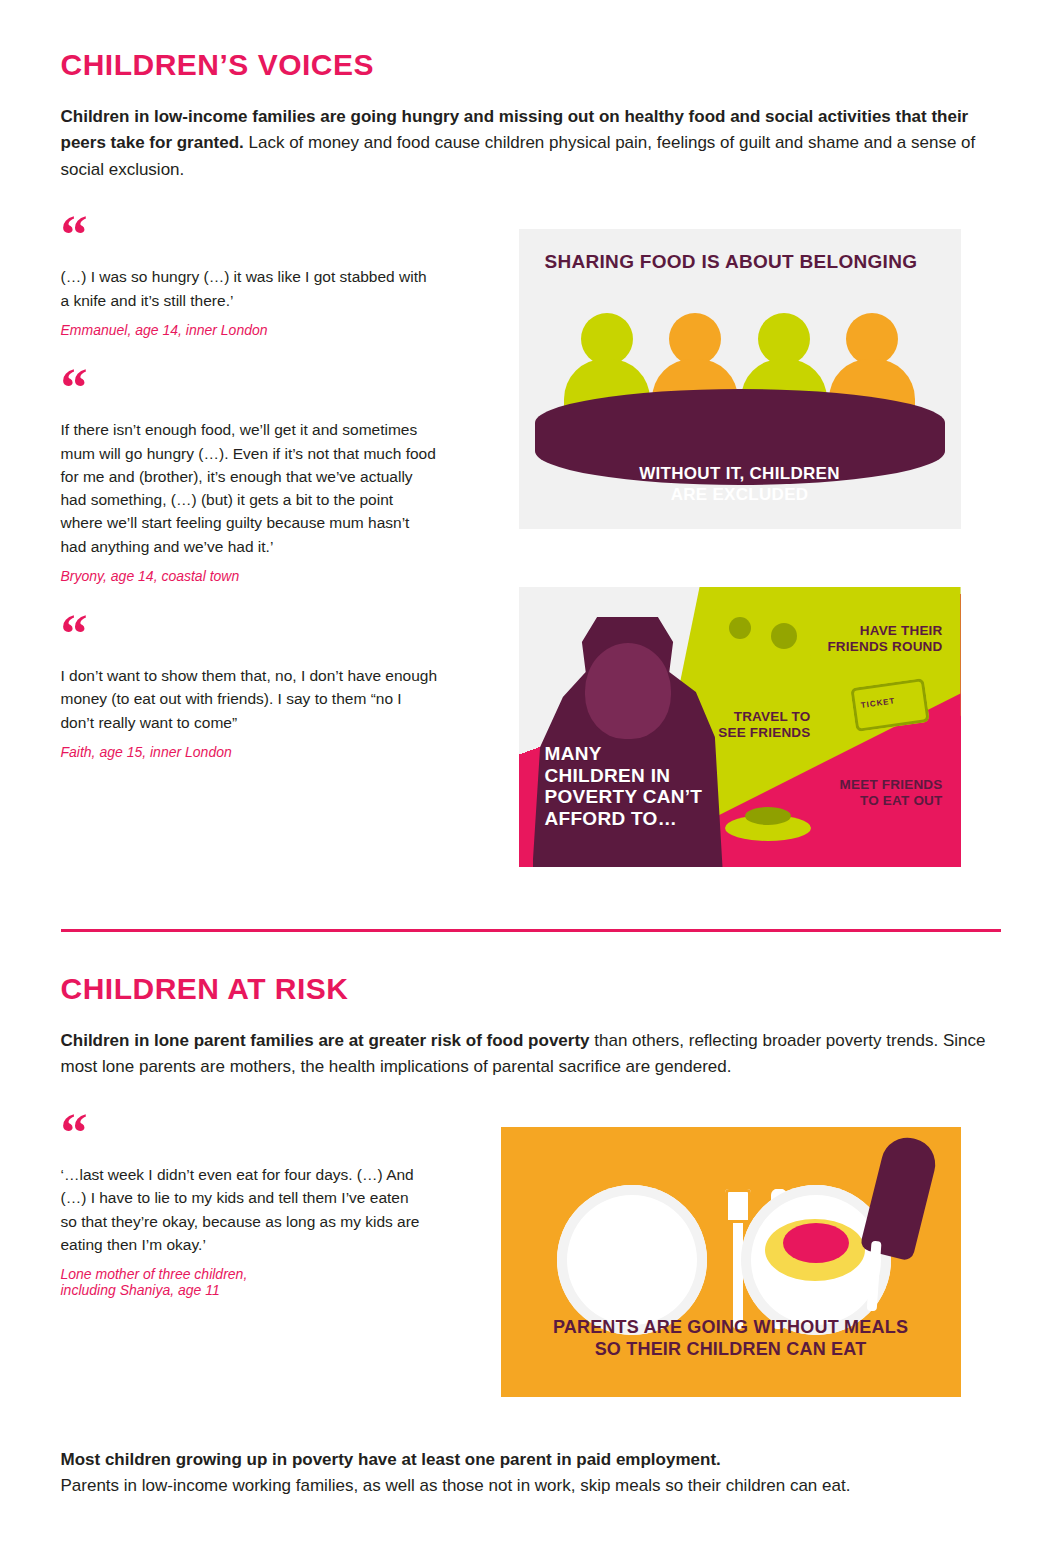Children’s Voices
Children in low-income families are going hungry and missing out on healthy food and social activities that their peers take for granted. Lack of money and food cause children physical pain, feelings of guilt and shame and a sense of social exclusion.
“
(…) I was so hungry (…) it was like I got stabbed with a knife and it’s still there.’
Emmanuel, age 14, inner London
“
If there isn’t enough food, we’ll get it and sometimes mum will go hungry (…). Even if it’s not that much food for me and (brother), it’s enough that we’ve actually had something, (…) (but) it gets a bit to the point where we’ll start feeling guilty because mum hasn’t had anything and we’ve had it.’
Bryony, age 14, coastal town
“
I don’t want to show them that, no, I don’t have enough money (to eat out with friends). I say to them “no I don’t really want to come”
Faith, age 15, inner London
SHARING FOOD IS ABOUT BELONGING
WITHOUT IT, CHILDREN
ARE EXCLUDED
HAVE THEIR
FRIENDS ROUND
TRAVEL TO
SEE FRIENDS
MEET FRIENDS
TO EAT OUT
MANY
CHILDREN IN
POVERTY CAN’T
AFFORD TO…
Children at Risk
Children in lone parent families are at greater risk of food poverty than others, reflecting broader poverty trends. Since most lone parents are mothers, the health implications of parental sacrifice are gendered.
“
‘…last week I didn’t even eat for four days. (…) And (…) I have to lie to my kids and tell them I’ve eaten so that they’re okay, because as long as my kids are eating then I’m okay.’
Lone mother of three children,
including Shaniya, age 11
PARENTS ARE GOING WITHOUT MEALS
SO THEIR CHILDREN CAN EAT
Most children growing up in poverty have at least one parent in paid employment.
Parents in low-income working families, as well as those not in work, skip meals so their children can eat.